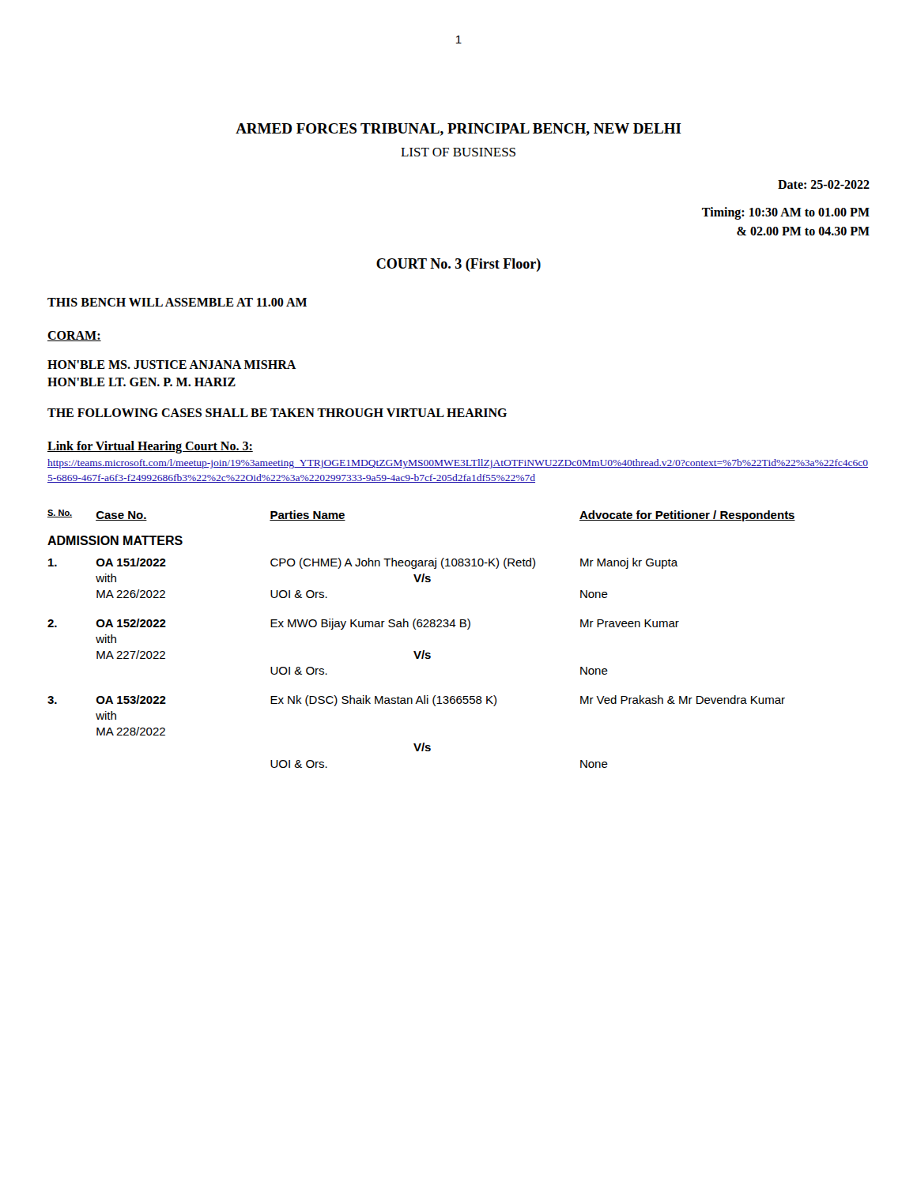1
ARMED FORCES TRIBUNAL, PRINCIPAL BENCH, NEW DELHI
LIST OF BUSINESS
Date: 25-02-2022
Timing: 10:30 AM to 01.00 PM
& 02.00 PM to 04.30 PM
COURT No. 3 (First Floor)
THIS BENCH WILL ASSEMBLE AT 11.00 AM
CORAM:
HON'BLE MS. JUSTICE ANJANA MISHRA
HON'BLE LT. GEN. P. M. HARIZ
THE FOLLOWING CASES SHALL BE TAKEN THROUGH VIRTUAL HEARING
Link for Virtual Hearing Court No. 3:
https://teams.microsoft.com/l/meetup-join/19%3ameeting_YTRjOGE1MDQtZGMyMS00MWE3LTllZjAtOTFiNWU2ZDc0MmU0%40thread.v2/0?context=%7b%22Tid%22%3a%22fc4c6c05-6869-467f-a6f3-f24992686fb3%22%2c%22Oid%22%3a%2202997333-9a59-4ac9-b7cf-205d2fa1df55%22%7d
| S. No. | Case No. | Parties Name | Advocate for Petitioner / Respondents |
| --- | --- | --- | --- |
| ADMISSION MATTERS |
| 1. | OA 151/2022 with MA 226/2022 | CPO (CHME) A John Theogaraj (108310-K) (Retd) V/s UOI & Ors. | Mr Manoj kr Gupta None |
| 2. | OA 152/2022 with MA 227/2022 | Ex MWO Bijay Kumar Sah (628234 B) V/s UOI & Ors. | Mr Praveen Kumar None |
| 3. | OA 153/2022 with MA 228/2022 | Ex Nk (DSC) Shaik Mastan Ali (1366558 K) V/s UOI & Ors. | Mr Ved Prakash & Mr Devendra Kumar None |